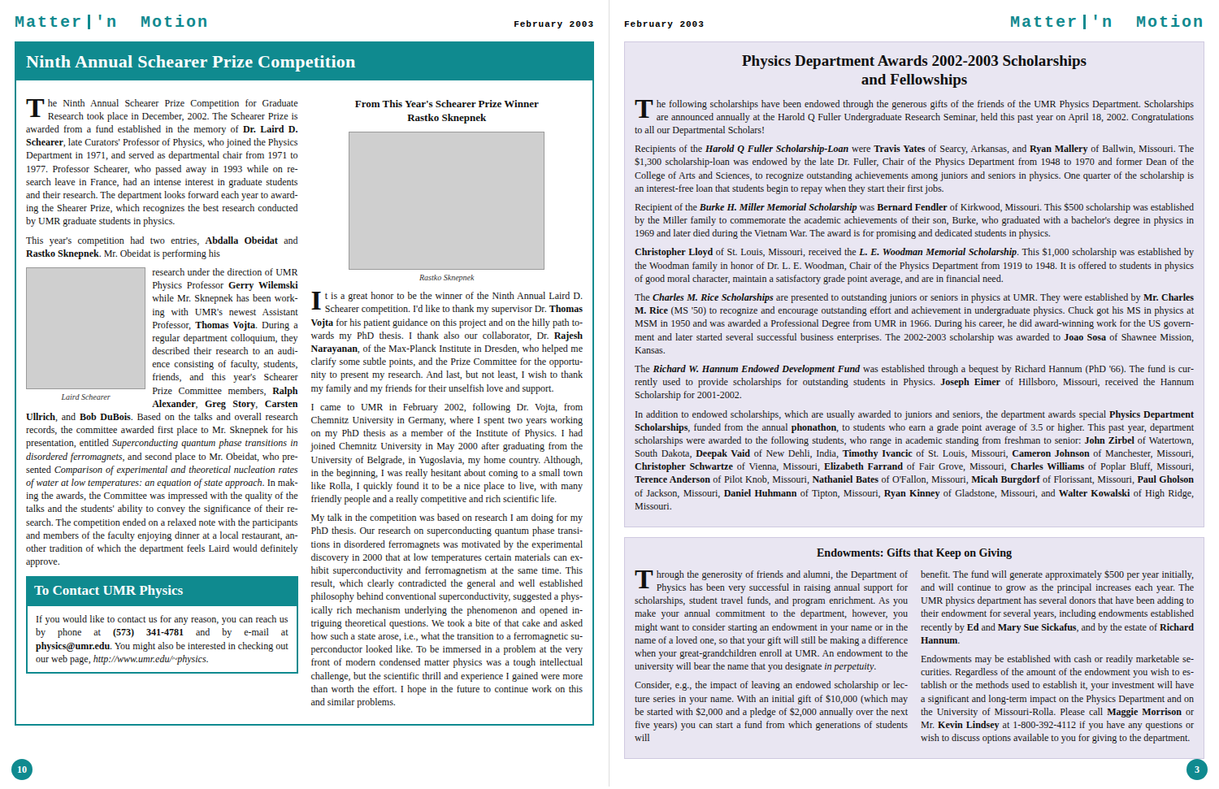Matter 'n Motion
February 2003
Ninth Annual Schearer Prize Competition
The Ninth Annual Schearer Prize Competition for Graduate Research took place in December, 2002. The Schearer Prize is awarded from a fund established in the memory of Dr. Laird D. Schearer, late Curators' Professor of Physics, who joined the Physics Department in 1971, and served as departmental chair from 1971 to 1977. Professor Schearer, who passed away in 1993 while on research leave in France, had an intense interest in graduate students and their research. The department looks forward each year to awarding the Shearer Prize, which recognizes the best research conducted by UMR graduate students in physics.
This year's competition had two entries, Abdalla Obeidat and Rastko Sknepnek. Mr. Obeidat is performing his
Laird Schearer
research under the direction of UMR Physics Professor Gerry Wilemski while Mr. Sknepnek has been working with UMR's newest Assistant Professor, Thomas Vojta. During a regular department colloquium, they described their research to an audience consisting of faculty, students, friends, and this year's Schearer Prize Committee members, Ralph Alexander, Greg Story, Carsten Ullrich, and Bob DuBois. Based on the talks and overall research records, the committee awarded first place to Mr. Sknepnek for his presentation, entitled Superconducting quantum phase transitions in disordered ferromagnets, and second place to Mr. Obeidat, who presented Comparison of experimental and theoretical nucleation rates of water at low temperatures: an equation of state approach. In making the awards, the Committee was impressed with the quality of the talks and the students' ability to convey the significance of their research. The competition ended on a relaxed note with the participants and members of the faculty enjoying dinner at a local restaurant, another tradition of which the department feels Laird would definitely approve.
To Contact UMR Physics
If you would like to contact us for any reason, you can reach us by phone at (573) 341-4781 and by e-mail at physics@umr.edu. You might also be interested in checking out our web page, http://www.umr.edu/~physics.
From This Year's Schearer Prize Winner
Rastko Sknepnek
Rastko Sknepnek
It is a great honor to be the winner of the Ninth Annual Laird D. Schearer competition. I'd like to thank my supervisor Dr. Thomas Vojta for his patient guidance on this project and on the hilly path towards my PhD thesis. I thank also our collaborator, Dr. Rajesh Narayanan, of the Max-Planck Institute in Dresden, who helped me clarify some subtle points, and the Prize Committee for the opportunity to present my research. And last, but not least, I wish to thank my family and my friends for their unselfish love and support.
I came to UMR in February 2002, following Dr. Vojta, from Chemnitz University in Germany, where I spent two years working on my PhD thesis as a member of the Institute of Physics. I had joined Chemnitz University in May 2000 after graduating from the University of Belgrade, in Yugoslavia, my home country. Although, in the beginning, I was really hesitant about coming to a small town like Rolla, I quickly found it to be a nice place to live, with many friendly people and a really competitive and rich scientific life.
My talk in the competition was based on research I am doing for my PhD thesis. Our research on superconducting quantum phase transitions in disordered ferromagnets was motivated by the experimental discovery in 2000 that at low temperatures certain materials can exhibit superconductivity and ferromagnetism at the same time. This result, which clearly contradicted the general and well established philosophy behind conventional superconductivity, suggested a physically rich mechanism underlying the phenomenon and opened intriguing theoretical questions. We took a bite of that cake and asked how such a state arose, i.e., what the transition to a ferromagnetic superconductor looked like. To be immersed in a problem at the very front of modern condensed matter physics was a tough intellectual challenge, but the scientific thrill and experience I gained were more than worth the effort. I hope in the future to continue work on this and similar problems.
10
February 2003
Matter 'n Motion
Physics Department Awards 2002-2003 Scholarships
and Fellowships
The following scholarships have been endowed through the generous gifts of the friends of the UMR Physics Department. Scholarships are announced annually at the Harold Q Fuller Undergraduate Research Seminar, held this past year on April 18, 2002. Congratulations to all our Departmental Scholars!
Recipients of the Harold Q Fuller Scholarship-Loan were Travis Yates of Searcy, Arkansas, and Ryan Mallery of Ballwin, Missouri. The $1,300 scholarship-loan was endowed by the late Dr. Fuller, Chair of the Physics Department from 1948 to 1970 and former Dean of the College of Arts and Sciences, to recognize outstanding achievements among juniors and seniors in physics. One quarter of the scholarship is an interest-free loan that students begin to repay when they start their first jobs.
Recipient of the Burke H. Miller Memorial Scholarship was Bernard Fendler of Kirkwood, Missouri. This $500 scholarship was established by the Miller family to commemorate the academic achievements of their son, Burke, who graduated with a bachelor's degree in physics in 1969 and later died during the Vietnam War. The award is for promising and dedicated students in physics.
Christopher Lloyd of St. Louis, Missouri, received the L. E. Woodman Memorial Scholarship. This $1,000 scholarship was established by the Woodman family in honor of Dr. L. E. Woodman, Chair of the Physics Department from 1919 to 1948. It is offered to students in physics of good moral character, maintain a satisfactory grade point average, and are in financial need.
The Charles M. Rice Scholarships are presented to outstanding juniors or seniors in physics at UMR. They were established by Mr. Charles M. Rice (MS '50) to recognize and encourage outstanding effort and achievement in undergraduate physics. Chuck got his MS in physics at MSM in 1950 and was awarded a Professional Degree from UMR in 1966. During his career, he did award-winning work for the US government and later started several successful business enterprises. The 2002-2003 scholarship was awarded to Joao Sosa of Shawnee Mission, Kansas.
The Richard W. Hannum Endowed Development Fund was established through a bequest by Richard Hannum (PhD '66). The fund is currently used to provide scholarships for outstanding students in Physics. Joseph Eimer of Hillsboro, Missouri, received the Hannum Scholarship for 2001-2002.
In addition to endowed scholarships, which are usually awarded to juniors and seniors, the department awards special Physics Department Scholarships, funded from the annual phonathon, to students who earn a grade point average of 3.5 or higher. This past year, department scholarships were awarded to the following students, who range in academic standing from freshman to senior: John Zirbel of Watertown, South Dakota, Deepak Vaid of New Dehli, India, Timothy Ivancic of St. Louis, Missouri, Cameron Johnson of Manchester, Missouri, Christopher Schwartze of Vienna, Missouri, Elizabeth Farrand of Fair Grove, Missouri, Charles Williams of Poplar Bluff, Missouri, Terence Anderson of Pilot Knob, Missouri, Nathaniel Bates of O'Fallon, Missouri, Micah Burgdorf of Florissant, Missouri, Paul Gholson of Jackson, Missouri, Daniel Huhmann of Tipton, Missouri, Ryan Kinney of Gladstone, Missouri, and Walter Kowalski of High Ridge, Missouri.
Endowments: Gifts that Keep on Giving
Through the generosity of friends and alumni, the Department of Physics has been very successful in raising annual support for scholarships, student travel funds, and program enrichment. As you make your annual commitment to the department, however, you might want to consider starting an endowment in your name or in the name of a loved one, so that your gift will still be making a difference when your great-grandchildren enroll at UMR. An endowment to the university will bear the name that you designate in perpetuity.
Consider, e.g., the impact of leaving an endowed scholarship or lecture series in your name. With an initial gift of $10,000 (which may be started with $2,000 and a pledge of $2,000 annually over the next five years) you can start a fund from which generations of students will
benefit. The fund will generate approximately $500 per year initially, and will continue to grow as the principal increases each year. The UMR physics department has several donors that have been adding to their endowment for several years, including endowments established recently by Ed and Mary Sue Sickafus, and by the estate of Richard Hannum.
Endowments may be established with cash or readily marketable securities. Regardless of the amount of the endowment you wish to establish or the methods used to establish it, your investment will have a significant and long-term impact on the Physics Department and on the University of Missouri-Rolla. Please call Maggie Morrison or Mr. Kevin Lindsey at 1-800-392-4112 if you have any questions or wish to discuss options available to you for giving to the department.
3